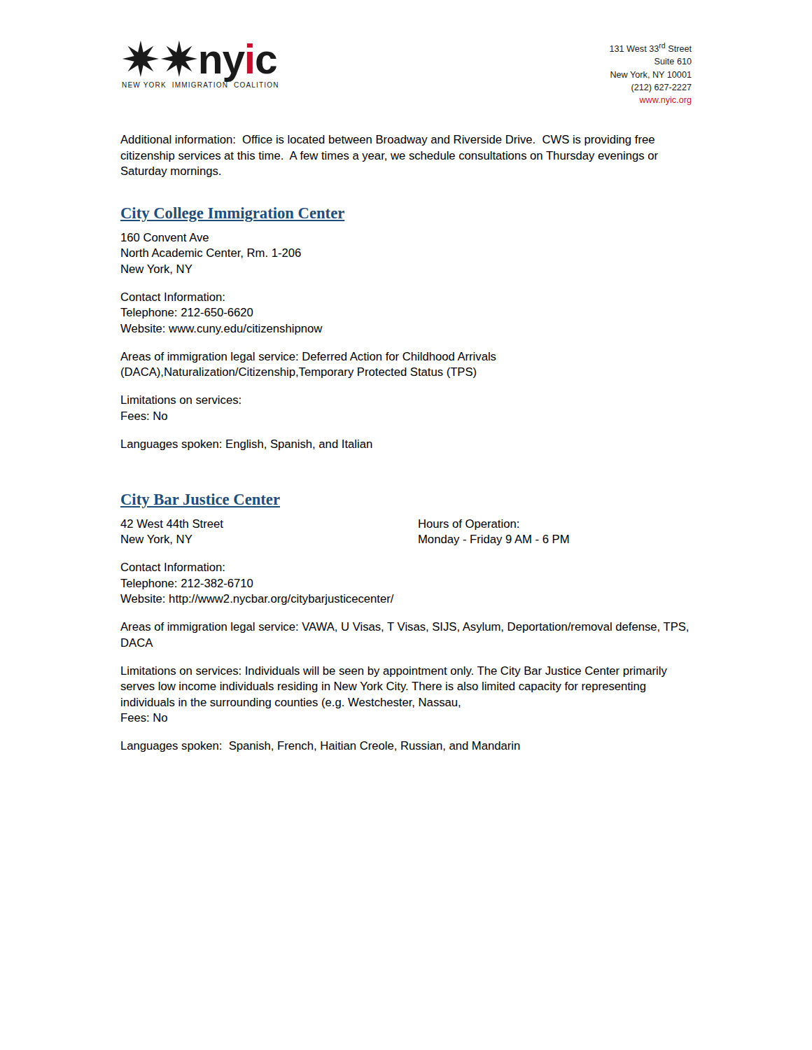✷✷ nyic
NEW YORK IMMIGRATION COALITION
131 West 33rd Street
Suite 610
New York, NY 10001
(212) 627-2227
www.nyic.org
Additional information: Office is located between Broadway and Riverside Drive. CWS is providing free citizenship services at this time. A few times a year, we schedule consultations on Thursday evenings or Saturday mornings.
City College Immigration Center
160 Convent Ave North Academic Center, Rm. 1-206 New York, NY
Contact Information: Telephone: 212-650-6620 Website: www.cuny.edu/citizenshipnow
Areas of immigration legal service: Deferred Action for Childhood Arrivals (DACA),Naturalization/Citizenship,Temporary Protected Status (TPS)
Limitations on services: Fees: No
Languages spoken: English, Spanish, and Italian
City Bar Justice Center
42 West 44th Street New York, NY
Hours of Operation: Monday - Friday 9 AM - 6 PM
Contact Information: Telephone: 212-382-6710 Website: http://www2.nycbar.org/citybarjusticecenter/
Areas of immigration legal service: VAWA, U Visas, T Visas, SIJS, Asylum, Deportation/removal defense, TPS, DACA
Limitations on services: Individuals will be seen by appointment only. The City Bar Justice Center primarily serves low income individuals residing in New York City. There is also limited capacity for representing individuals in the surrounding counties (e.g. Westchester, Nassau,
Fees: No
Languages spoken: Spanish, French, Haitian Creole, Russian, and Mandarin